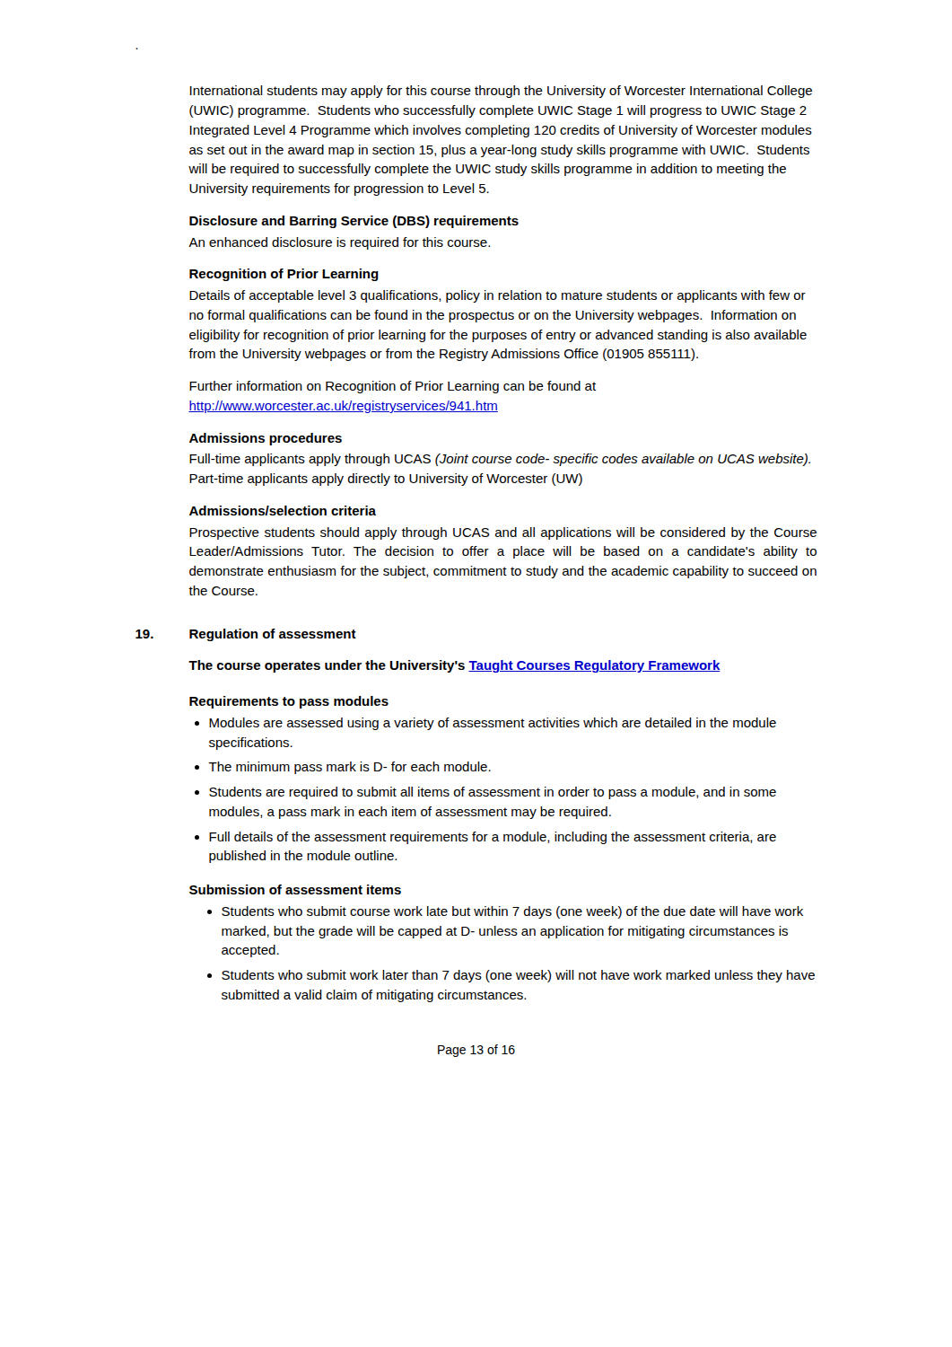.
International students may apply for this course through the University of Worcester International College (UWIC) programme. Students who successfully complete UWIC Stage 1 will progress to UWIC Stage 2 Integrated Level 4 Programme which involves completing 120 credits of University of Worcester modules as set out in the award map in section 15, plus a year-long study skills programme with UWIC. Students will be required to successfully complete the UWIC study skills programme in addition to meeting the University requirements for progression to Level 5.
Disclosure and Barring Service (DBS) requirements
An enhanced disclosure is required for this course.
Recognition of Prior Learning
Details of acceptable level 3 qualifications, policy in relation to mature students or applicants with few or no formal qualifications can be found in the prospectus or on the University webpages. Information on eligibility for recognition of prior learning for the purposes of entry or advanced standing is also available from the University webpages or from the Registry Admissions Office (01905 855111).
Further information on Recognition of Prior Learning can be found at
http://www.worcester.ac.uk/registryservices/941.htm
Admissions procedures
Full-time applicants apply through UCAS (Joint course code- specific codes available on UCAS website).
Part-time applicants apply directly to University of Worcester (UW)
Admissions/selection criteria
Prospective students should apply through UCAS and all applications will be considered by the Course Leader/Admissions Tutor. The decision to offer a place will be based on a candidate's ability to demonstrate enthusiasm for the subject, commitment to study and the academic capability to succeed on the Course.
19.
Regulation of assessment
The course operates under the University's Taught Courses Regulatory Framework
Requirements to pass modules
Modules are assessed using a variety of assessment activities which are detailed in the module specifications.
The minimum pass mark is D- for each module.
Students are required to submit all items of assessment in order to pass a module, and in some modules, a pass mark in each item of assessment may be required.
Full details of the assessment requirements for a module, including the assessment criteria, are published in the module outline.
Submission of assessment items
Students who submit course work late but within 7 days (one week) of the due date will have work marked, but the grade will be capped at D- unless an application for mitigating circumstances is accepted.
Students who submit work later than 7 days (one week) will not have work marked unless they have submitted a valid claim of mitigating circumstances.
Page 13 of 16